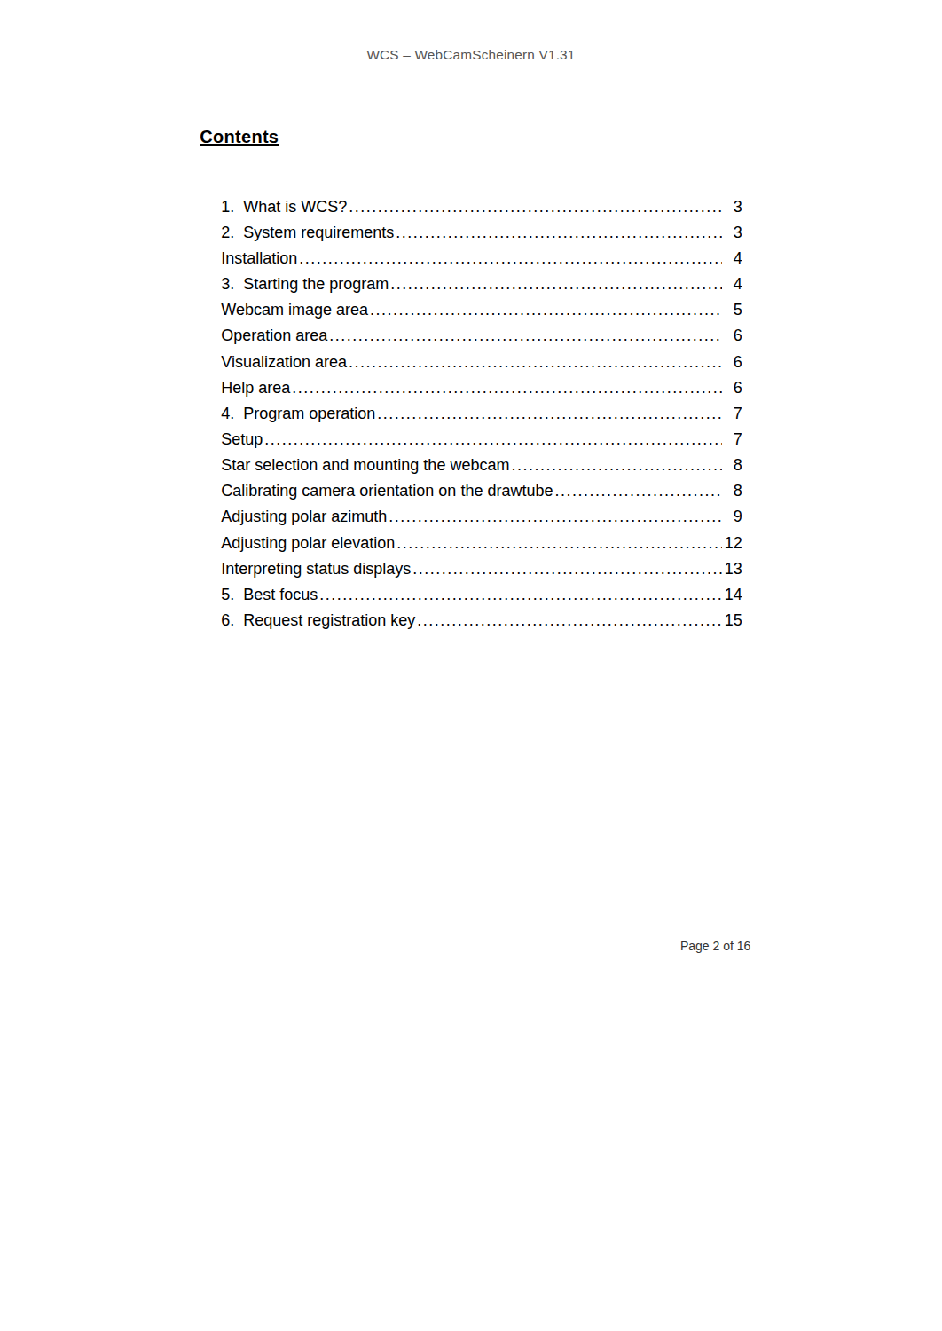WCS – WebCamScheinern V1.31
Contents
1. What is WCS? .......................................................................................................... 3
2. System requirements .......................................................................................................... 3
Installation .......................................................................................................... 4
3. Starting the program .......................................................................................................... 4
Webcam image area .......................................................................................................... 5
Operation area .......................................................................................................... 6
Visualization area .......................................................................................................... 6
Help area .......................................................................................................... 6
4. Program operation .......................................................................................................... 7
Setup .......................................................................................................... 7
Star selection and mounting the webcam .......................................................................................................... 8
Calibrating camera orientation on the drawtube .......................................................................................................... 8
Adjusting polar azimuth .......................................................................................................... 9
Adjusting polar elevation .......................................................................................................... 12
Interpreting status displays .......................................................................................................... 13
5. Best focus .......................................................................................................... 14
6. Request registration key .......................................................................................................... 15
Page 2 of 16